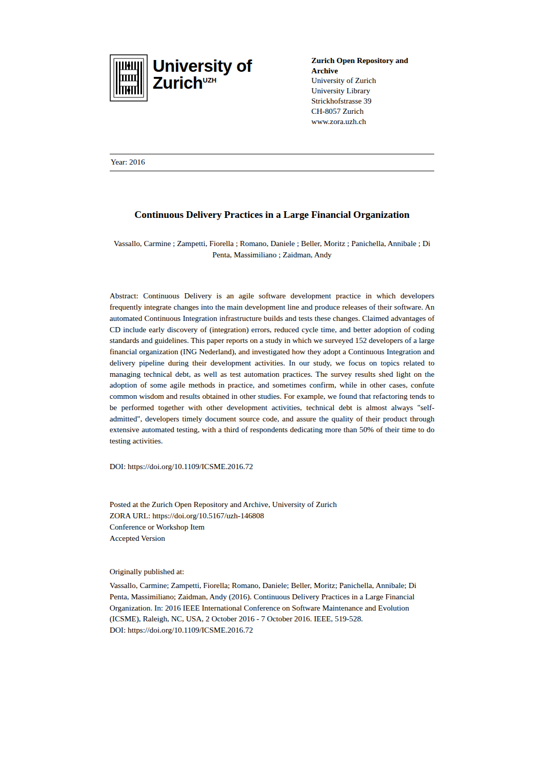University of
ZurichUZH
Zurich Open Repository and
Archive
University of Zurich
University Library
Strickhofstrasse 39
CH-8057 Zurich
www.zora.uzh.ch
Year: 2016
Continuous Delivery Practices in a Large Financial Organization
Vassallo, Carmine ; Zampetti, Fiorella ; Romano, Daniele ; Beller, Moritz ; Panichella, Annibale ; Di
Penta, Massimiliano ; Zaidman, Andy
Abstract: Continuous Delivery is an agile software development practice in which developers frequently integrate changes into the main development line and produce releases of their software. An automated Continuous Integration infrastructure builds and tests these changes. Claimed advantages of CD include early discovery of (integration) errors, reduced cycle time, and better adoption of coding standards and guidelines. This paper reports on a study in which we surveyed 152 developers of a large financial organization (ING Nederland), and investigated how they adopt a Continuous Integration and delivery pipeline during their development activities. In our study, we focus on topics related to managing technical debt, as well as test automation practices. The survey results shed light on the adoption of some agile methods in practice, and sometimes confirm, while in other cases, confute common wisdom and results obtained in other studies. For example, we found that refactoring tends to be performed together with other development activities, technical debt is almost always "self-admitted", developers timely document source code, and assure the quality of their product through extensive automated testing, with a third of respondents dedicating more than 50% of their time to do testing activities.
DOI: https://doi.org/10.1109/ICSME.2016.72
Posted at the Zurich Open Repository and Archive, University of Zurich
ZORA URL: https://doi.org/10.5167/uzh-146808
Conference or Workshop Item
Accepted Version
Originally published at:
Vassallo, Carmine; Zampetti, Fiorella; Romano, Daniele; Beller, Moritz; Panichella, Annibale; Di Penta, Massimiliano; Zaidman, Andy (2016). Continuous Delivery Practices in a Large Financial Organization. In: 2016 IEEE International Conference on Software Maintenance and Evolution (ICSME), Raleigh, NC, USA, 2 October 2016 - 7 October 2016. IEEE, 519-528.
DOI: https://doi.org/10.1109/ICSME.2016.72